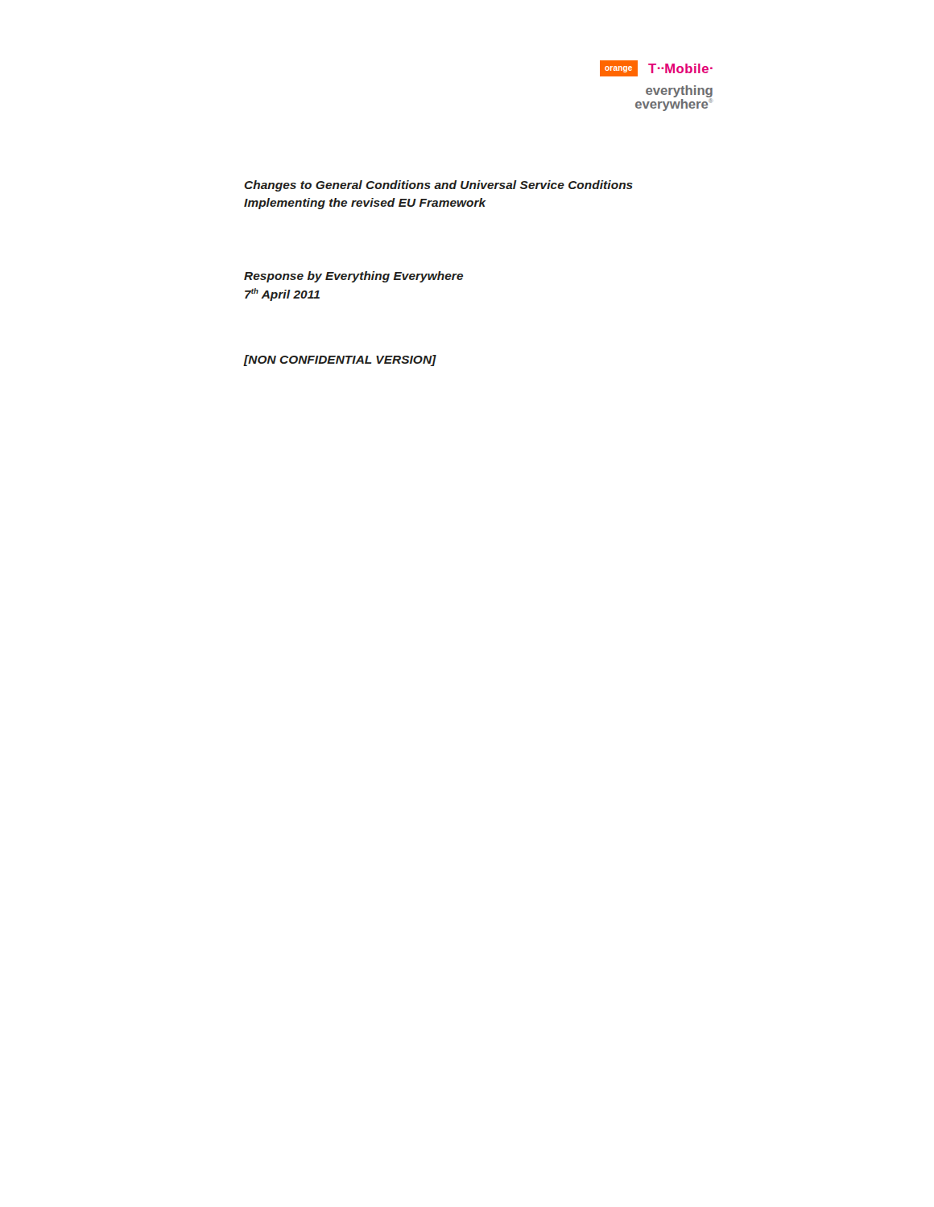orange T··Mobile·
everything everywhere®
Changes to General Conditions and Universal Service Conditions
Implementing the revised EU Framework
Response by Everything Everywhere
7th April 2011
[NON CONFIDENTIAL VERSION]